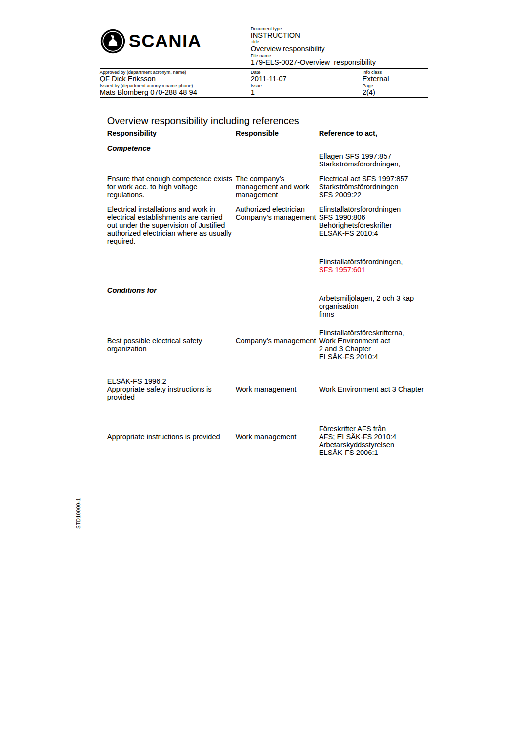SCANIA
Document type
INSTRUCTION
Title
Overview responsibility
File name
179-ELS-0027-Overview_responsibility
Approved by (department acronym, name)
QF Dick Eriksson
Date
2011-11-07
Info class
External
Issued by (department acronym name phone)
Mats Blomberg 070-288 48 94
Issue
1
Page
2(4)
Overview responsibility including references
| Responsibility | Responsible | Reference to act, |
| --- | --- | --- |
| Competence |
| | | Ellagen SFS 1997:857 Starkströmsförordningen, |
| Ensure that enough competence exists for work acc. to high voltage regulations. | The company’s management and work management | Electrical act SFS 1997:857 Starkströmsförordningen SFS 2009:22 |
| Electrical installations and work in electrical establishments are carried out under the supervision of Justified authorized electrician where as usually required. | Authorized electrician Company’s management | Elinstallatörsförordningen SFS 1990:806 Behörighetsföreskrifter ELSÄK-FS 2010:4 |
| | | Elinstallatörsförordningen, SFS 1957:601 |
| Conditions for |
| | | Arbetsmiljölagen, 2 och 3 kap organisation finns |
| | | Elinstallatörsföreskrifterna, |
| Best possible electrical safety organization | Company’s management | Work Environment act 2 and 3 Chapter ELSÄK-FS 2010:4 |
| ELSÄK-FS 1996:2 | | |
| Appropriate safety instructions is provided | Work management | Work Environment act 3 Chapter |
| | | Föreskrifter AFS från |
| Appropriate instructions is provided | Work management | AFS; ELSÄK-FS 2010:4 Arbetarskyddsstyrelsen ELSÄK-FS 2006:1 |
STD10000-1